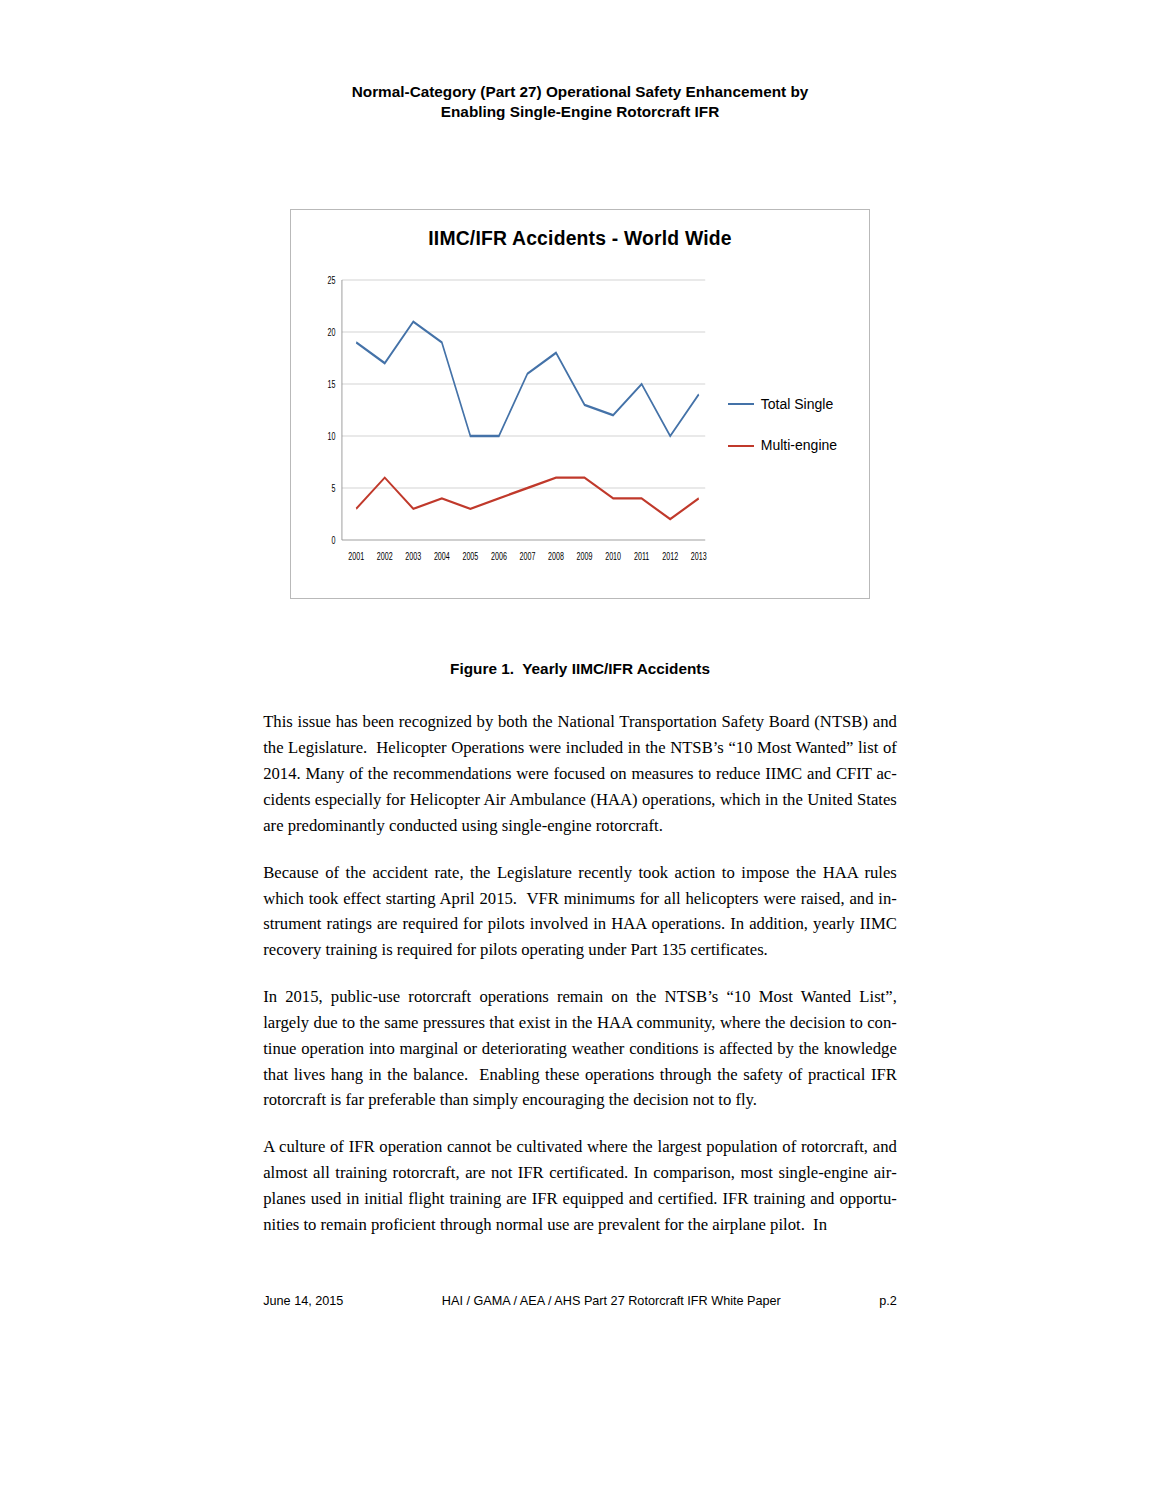Normal-Category (Part 27) Operational Safety Enhancement by
Enabling Single-Engine Rotorcraft IFR
IIMC/IFR Accidents - World Wide
25 20 15 10 5 0 2001 2002 2003 2004 2005 2006 2007 2008 2009 2010 2011 2012 2013
Total Single
Multi-engine
Figure 1. Yearly IIMC/IFR Accidents
This issue has been recognized by both the National Transportation Safety Board (NTSB) and the Legislature. Helicopter Operations were included in the NTSB’s “10 Most Wanted” list of 2014. Many of the recommendations were focused on measures to reduce IIMC and CFIT accidents especially for Helicopter Air Ambulance (HAA) operations, which in the United States are predominantly conducted using single-engine rotorcraft.
Because of the accident rate, the Legislature recently took action to impose the HAA rules which took effect starting April 2015. VFR minimums for all helicopters were raised, and instrument ratings are required for pilots involved in HAA operations. In addition, yearly IIMC recovery training is required for pilots operating under Part 135 certificates.
In 2015, public-use rotorcraft operations remain on the NTSB’s “10 Most Wanted List”, largely due to the same pressures that exist in the HAA community, where the decision to continue operation into marginal or deteriorating weather conditions is affected by the knowledge that lives hang in the balance. Enabling these operations through the safety of practical IFR rotorcraft is far preferable than simply encouraging the decision not to fly.
A culture of IFR operation cannot be cultivated where the largest population of rotorcraft, and almost all training rotorcraft, are not IFR certificated. In comparison, most single-engine airplanes used in initial flight training are IFR equipped and certified. IFR training and opportunities to remain proficient through normal use are prevalent for the airplane pilot. In
June 14, 2015
HAI / GAMA / AEA / AHS Part 27 Rotorcraft IFR White Paper
p.2